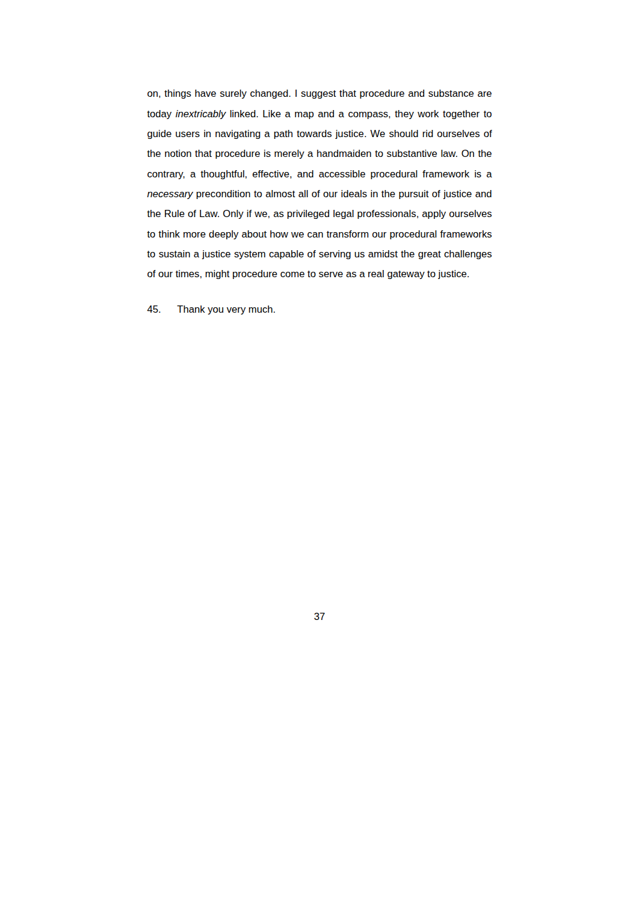on, things have surely changed. I suggest that procedure and substance are today inextricably linked. Like a map and a compass, they work together to guide users in navigating a path towards justice. We should rid ourselves of the notion that procedure is merely a handmaiden to substantive law. On the contrary, a thoughtful, effective, and accessible procedural framework is a necessary precondition to almost all of our ideals in the pursuit of justice and the Rule of Law. Only if we, as privileged legal professionals, apply ourselves to think more deeply about how we can transform our procedural frameworks to sustain a justice system capable of serving us amidst the great challenges of our times, might procedure come to serve as a real gateway to justice.
45. Thank you very much.
37